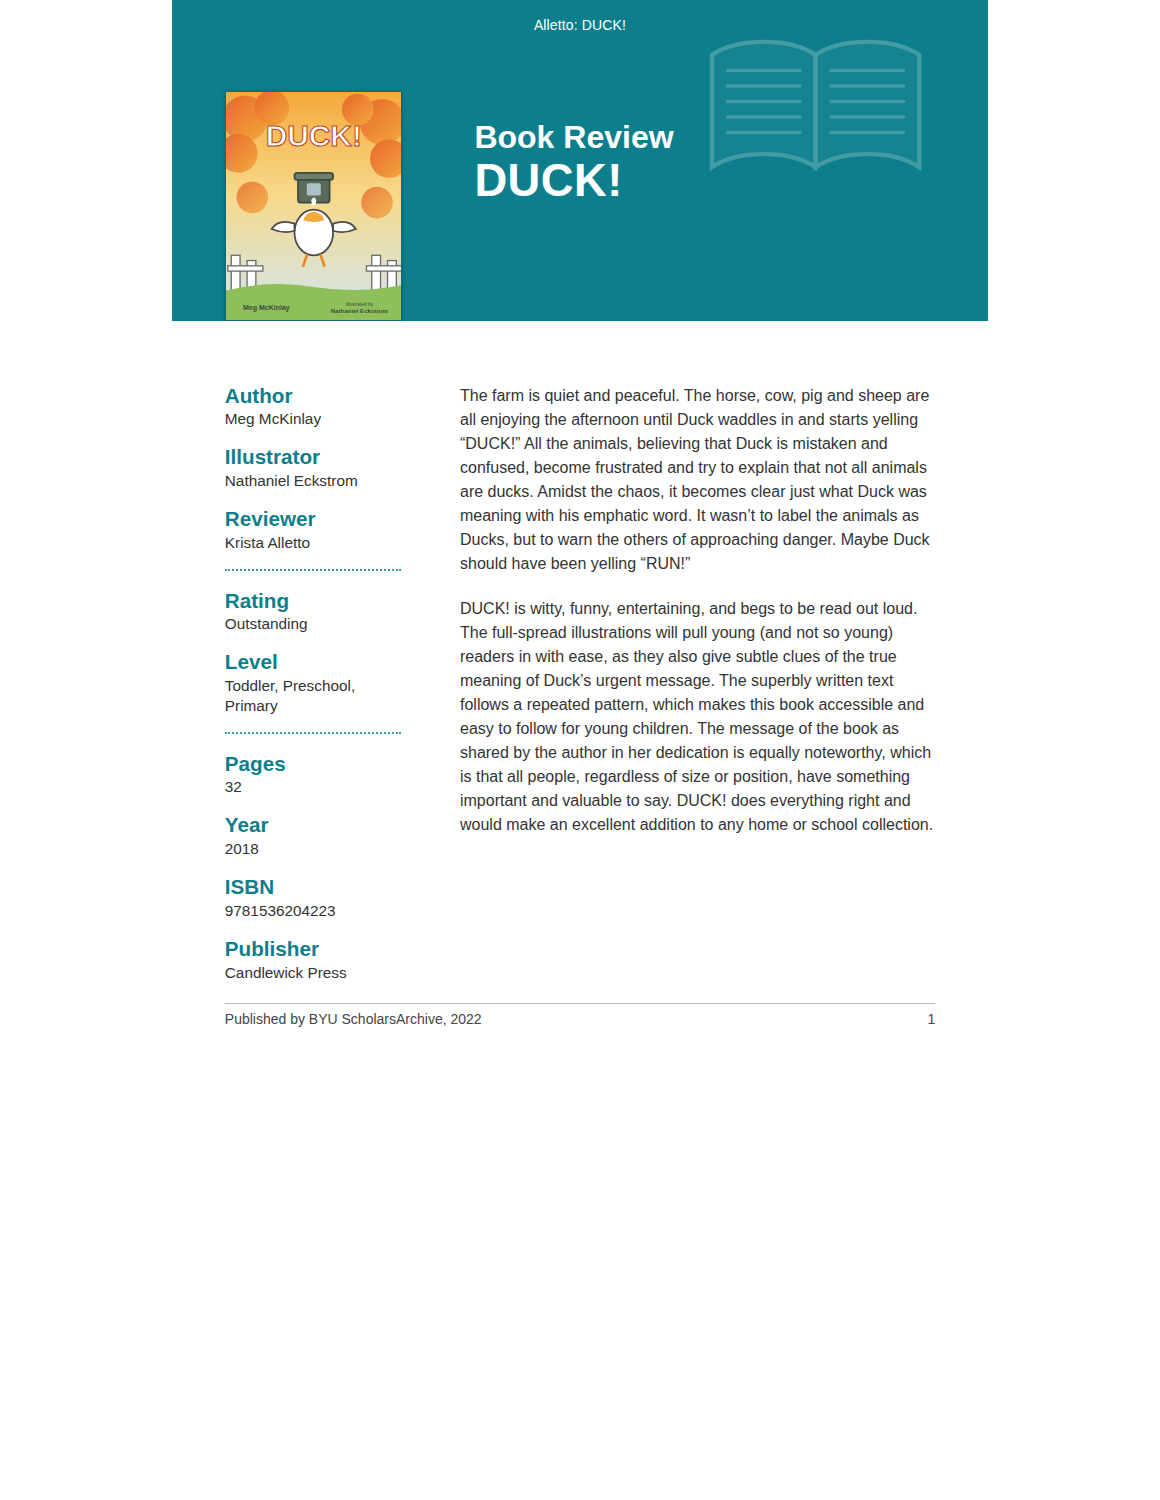Alletto: DUCK!
DUCK! Meg McKinlay Illustrated by Nathaniel Eckstrom
Book Review
DUCK!
Author
Meg McKinlay
Illustrator
Nathaniel Eckstrom
Reviewer
Krista Alletto
Rating
Outstanding
Level
Toddler, Preschool,
Primary
Pages
32
Year
2018
ISBN
9781536204223
Publisher
Candlewick Press
The farm is quiet and peaceful. The horse, cow, pig and sheep are all enjoying the afternoon until Duck waddles in and starts yelling “DUCK!” All the animals, believing that Duck is mistaken and confused, become frustrated and try to explain that not all animals are ducks. Amidst the chaos, it becomes clear just what Duck was meaning with his emphatic word. It wasn’t to label the animals as Ducks, but to warn the others of approaching danger. Maybe Duck should have been yelling “RUN!”
DUCK! is witty, funny, entertaining, and begs to be read out loud. The full-spread illustrations will pull young (and not so young) readers in with ease, as they also give subtle clues of the true meaning of Duck’s urgent message. The superbly written text follows a repeated pattern, which makes this book accessible and easy to follow for young children. The message of the book as shared by the author in her dedication is equally noteworthy, which is that all people, regardless of size or position, have something important and valuable to say. DUCK! does everything right and would make an excellent addition to any home or school collection.
Published by BYU ScholarsArchive, 2022 1